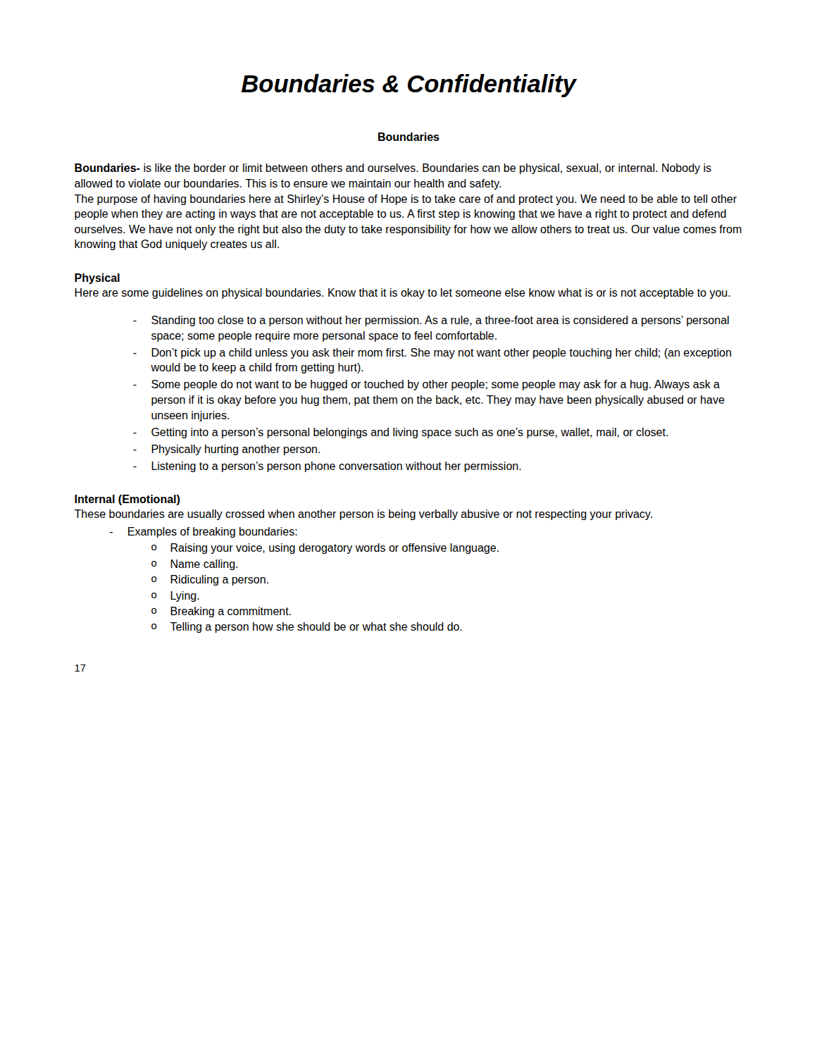Boundaries & Confidentiality
Boundaries
Boundaries- is like the border or limit between others and ourselves. Boundaries can be physical, sexual, or internal. Nobody is allowed to violate our boundaries. This is to ensure we maintain our health and safety.
The purpose of having boundaries here at Shirley’s House of Hope is to take care of and protect you. We need to be able to tell other people when they are acting in ways that are not acceptable to us. A first step is knowing that we have a right to protect and defend ourselves. We have not only the right but also the duty to take responsibility for how we allow others to treat us. Our value comes from knowing that God uniquely creates us all.
Physical
Here are some guidelines on physical boundaries. Know that it is okay to let someone else know what is or is not acceptable to you.
Standing too close to a person without her permission. As a rule, a three-foot area is considered a persons’ personal space; some people require more personal space to feel comfortable.
Don’t pick up a child unless you ask their mom first. She may not want other people touching her child; (an exception would be to keep a child from getting hurt).
Some people do not want to be hugged or touched by other people; some people may ask for a hug. Always ask a person if it is okay before you hug them, pat them on the back, etc. They may have been physically abused or have unseen injuries.
Getting into a person’s personal belongings and living space such as one’s purse, wallet, mail, or closet.
Physically hurting another person.
Listening to a person’s person phone conversation without her permission.
Internal (Emotional)
These boundaries are usually crossed when another person is being verbally abusive or not respecting your privacy.
Examples of breaking boundaries:
Raising your voice, using derogatory words or offensive language.
Name calling.
Ridiculing a person.
Lying.
Breaking a commitment.
Telling a person how she should be or what she should do.
17